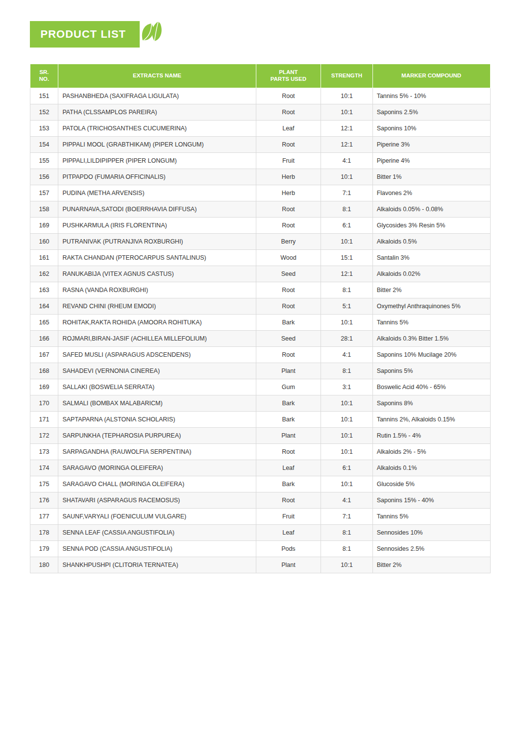PRODUCT LIST
| SR. NO. | EXTRACTS NAME | PLANT PARTS USED | STRENGTH | MARKER COMPOUND |
| --- | --- | --- | --- | --- |
| 151 | PASHANBHEDA (SAXIFRAGA LIGULATA) | Root | 10:1 | Tannins 5% - 10% |
| 152 | PATHA (CLSSAMPLOS PAREIRA) | Root | 10:1 | Saponins 2.5% |
| 153 | PATOLA (TRICHOSANTHES CUCUMERINA) | Leaf | 12:1 | Saponins 10% |
| 154 | PIPPALI MOOL (GRABTHIKAM) (PIPER LONGUM) | Root | 12:1 | Piperine 3% |
| 155 | PIPPALI,LILDIPIPPER (PIPER LONGUM) | Fruit | 4:1 | Piperine 4% |
| 156 | PITPAPDO (FUMARIA OFFICINALIS) | Herb | 10:1 | Bitter 1% |
| 157 | PUDINA (METHA ARVENSIS) | Herb | 7:1 | Flavones 2% |
| 158 | PUNARNAVA,SATODI (BOERRHAVIA DIFFUSA) | Root | 8:1 | Alkaloids 0.05% - 0.08% |
| 169 | PUSHKARMULA (IRIS FLORENTINA) | Root | 6:1 | Glycosides 3% Resin 5% |
| 160 | PUTRANIVAK (PUTRANJIVA ROXBURGHI) | Berry | 10:1 | Alkaloids 0.5% |
| 161 | RAKTA CHANDAN (PTEROCARPUS SANTALINUS) | Wood | 15:1 | Santalin 3% |
| 162 | RANUKABIJA (VITEX AGNUS CASTUS) | Seed | 12:1 | Alkaloids 0.02% |
| 163 | RASNA (VANDA ROXBURGHI) | Root | 8:1 | Bitter 2% |
| 164 | REVAND CHINI (RHEUM EMODI) | Root | 5:1 | Oxymethyl Anthraquinones 5% |
| 165 | ROHITAK,RAKTA ROHIDA (AMOORA ROHITUKA) | Bark | 10:1 | Tannins 5% |
| 166 | ROJMARI,BIRAN-JASIF (ACHILLEA MILLEFOLIUM) | Seed | 28:1 | Alkaloids 0.3% Bitter 1.5% |
| 167 | SAFED MUSLI (ASPARAGUS ADSCENDENS) | Root | 4:1 | Saponins 10% Mucilage 20% |
| 168 | SAHADEVI (VERNONIA CINEREA) | Plant | 8:1 | Saponins 5% |
| 169 | SALLAKI (BOSWELIA SERRATA) | Gum | 3:1 | Boswelic Acid 40% - 65% |
| 170 | SALMALI (BOMBAX MALABARICM) | Bark | 10:1 | Saponins 8% |
| 171 | SAPTAPARNA (ALSTONIA SCHOLARIS) | Bark | 10:1 | Tannins 2%, Alkaloids 0.15% |
| 172 | SARPUNKHA (TEPHAROSIA PURPUREA) | Plant | 10:1 | Rutin 1.5% - 4% |
| 173 | SARPAGANDHA (RAUWOLFIA SERPENTINA) | Root | 10:1 | Alkaloids 2% - 5% |
| 174 | SARAGAVO (MORINGA OLEIFERA) | Leaf | 6:1 | Alkaloids 0.1% |
| 175 | SARAGAVO CHALL (MORINGA OLEIFERA) | Bark | 10:1 | Glucoside 5% |
| 176 | SHATAVARI (ASPARAGUS RACEMOSUS) | Root | 4:1 | Saponins 15% - 40% |
| 177 | SAUNF,VARYALI (FOENICULUM VULGARE) | Fruit | 7:1 | Tannins 5% |
| 178 | SENNA LEAF (CASSIA ANGUSTIFOLIA) | Leaf | 8:1 | Sennosides 10% |
| 179 | SENNA POD (CASSIA ANGUSTIFOLIA) | Pods | 8:1 | Sennosides 2.5% |
| 180 | SHANKHPUSHPI (CLITORIA TERNATEA) | Plant | 10:1 | Bitter 2% |